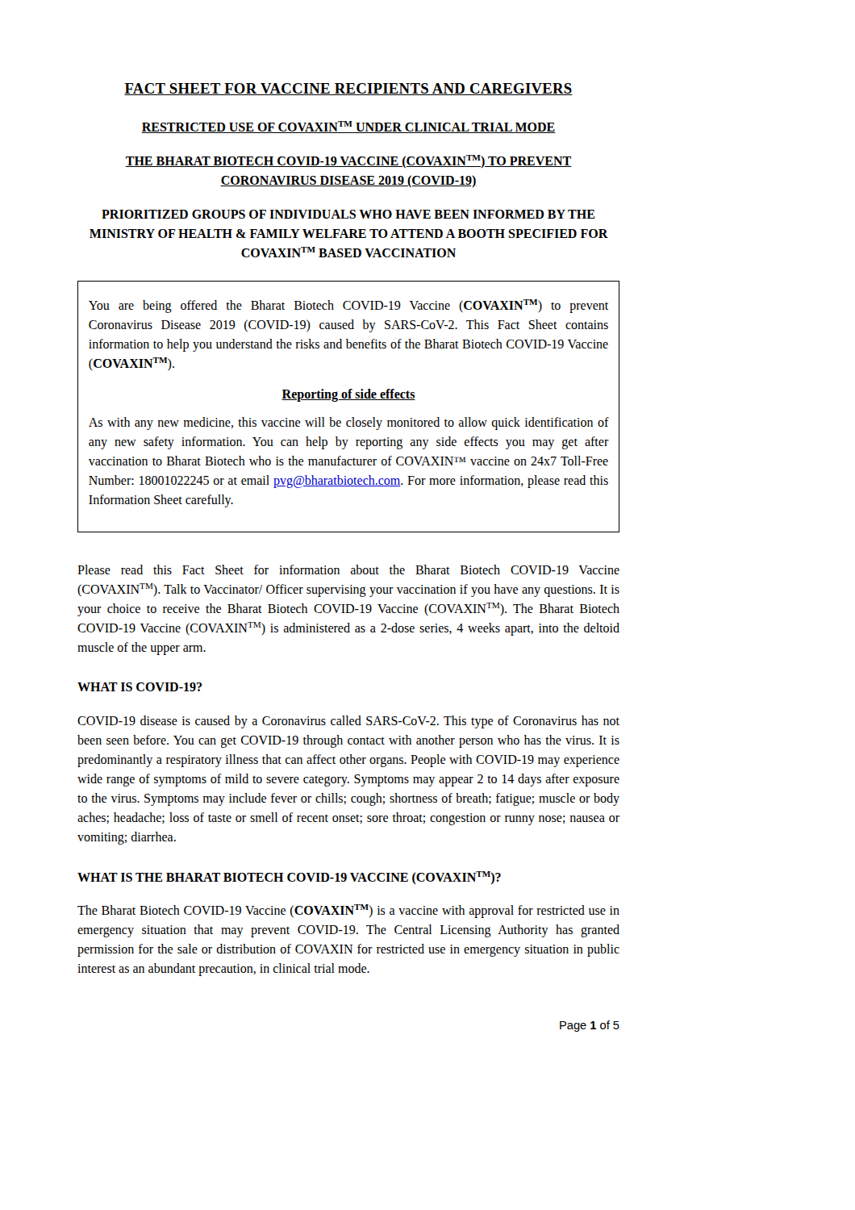FACT SHEET FOR VACCINE RECIPIENTS AND CAREGIVERS
RESTRICTED USE OF COVAXINTM UNDER CLINICAL TRIAL MODE
THE BHARAT BIOTECH COVID-19 VACCINE (COVAXINTM) TO PREVENT CORONAVIRUS DISEASE 2019 (COVID-19)
PRIORITIZED GROUPS OF INDIVIDUALS WHO HAVE BEEN INFORMED BY THE MINISTRY OF HEALTH & FAMILY WELFARE TO ATTEND A BOOTH SPECIFIED FOR COVAXINTM BASED VACCINATION
You are being offered the Bharat Biotech COVID-19 Vaccine (COVAXINTM) to prevent Coronavirus Disease 2019 (COVID-19) caused by SARS-CoV-2. This Fact Sheet contains information to help you understand the risks and benefits of the Bharat Biotech COVID-19 Vaccine (COVAXINTM).
Reporting of side effects
As with any new medicine, this vaccine will be closely monitored to allow quick identification of any new safety information. You can help by reporting any side effects you may get after vaccination to Bharat Biotech who is the manufacturer of COVAXIN™ vaccine on 24x7 Toll-Free Number: 18001022245 or at email pvg@bharatbiotech.com. For more information, please read this Information Sheet carefully.
Please read this Fact Sheet for information about the Bharat Biotech COVID-19 Vaccine (COVAXINTM). Talk to Vaccinator/ Officer supervising your vaccination if you have any questions. It is your choice to receive the Bharat Biotech COVID-19 Vaccine (COVAXINTM). The Bharat Biotech COVID-19 Vaccine (COVAXINTM) is administered as a 2-dose series, 4 weeks apart, into the deltoid muscle of the upper arm.
WHAT IS COVID-19?
COVID-19 disease is caused by a Coronavirus called SARS-CoV-2. This type of Coronavirus has not been seen before. You can get COVID-19 through contact with another person who has the virus. It is predominantly a respiratory illness that can affect other organs. People with COVID-19 may experience wide range of symptoms of mild to severe category. Symptoms may appear 2 to 14 days after exposure to the virus. Symptoms may include fever or chills; cough; shortness of breath; fatigue; muscle or body aches; headache; loss of taste or smell of recent onset; sore throat; congestion or runny nose; nausea or vomiting; diarrhea.
WHAT IS THE BHARAT BIOTECH COVID-19 VACCINE (COVAXINTM)?
The Bharat Biotech COVID-19 Vaccine (COVAXINTM) is a vaccine with approval for restricted use in emergency situation that may prevent COVID-19. The Central Licensing Authority has granted permission for the sale or distribution of COVAXIN for restricted use in emergency situation in public interest as an abundant precaution, in clinical trial mode.
Page 1 of 5